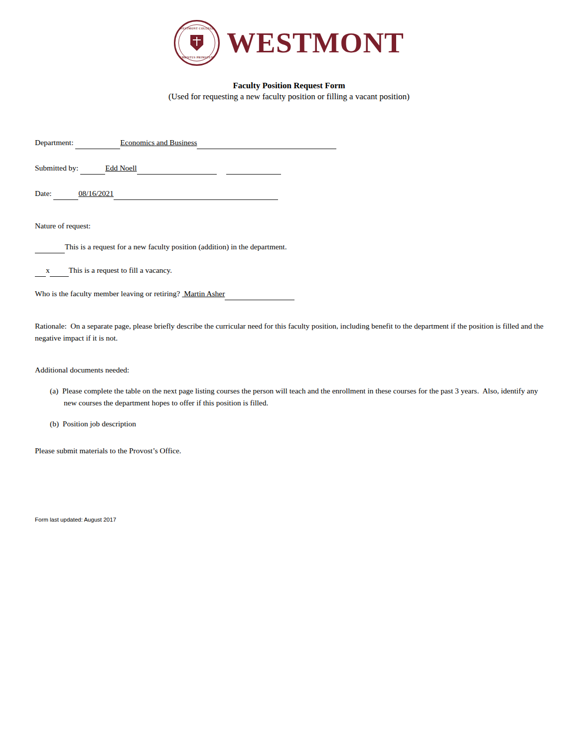WESTMONT COLLEGE
CHRISTUS PRIMATUM
WESTMONT
Faculty Position Request Form
(Used for requesting a new faculty position or filling a vacant position)
Department: Economics and Business
Submitted by: Edd Noell
Date: 08/16/2021
Nature of request:
This is a request for a new faculty position (addition) in the department.
x This is a request to fill a vacancy.
Who is the faculty member leaving or retiring? Martin Asher
Rationale: On a separate page, please briefly describe the curricular need for this faculty position, including benefit to the department if the position is filled and the negative impact if it is not.
Additional documents needed:
(a) Please complete the table on the next page listing courses the person will teach and the enrollment in these courses for the past 3 years. Also, identify any new courses the department hopes to offer if this position is filled.
(b) Position job description
Please submit materials to the Provost’s Office.
Form last updated: August 2017